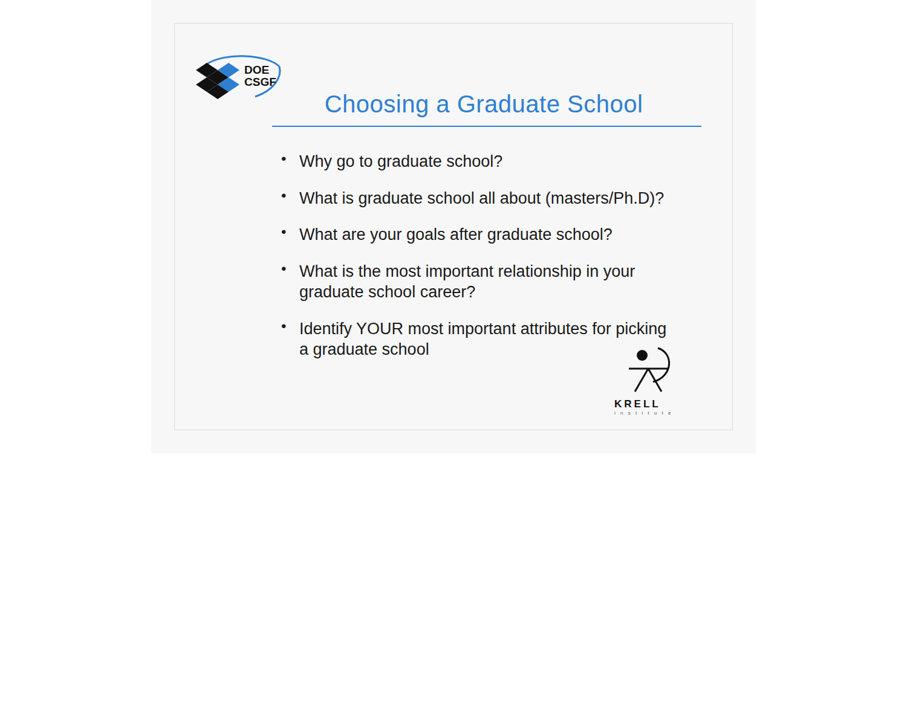DOE CSGF
Choosing a Graduate School
Why go to graduate school?
What is graduate school all about (masters/Ph.D)?
What are your goals after graduate school?
What is the most important relationship in your graduate school career?
Identify YOUR most important attributes for picking a graduate school
KRELL i n s t i t u t e